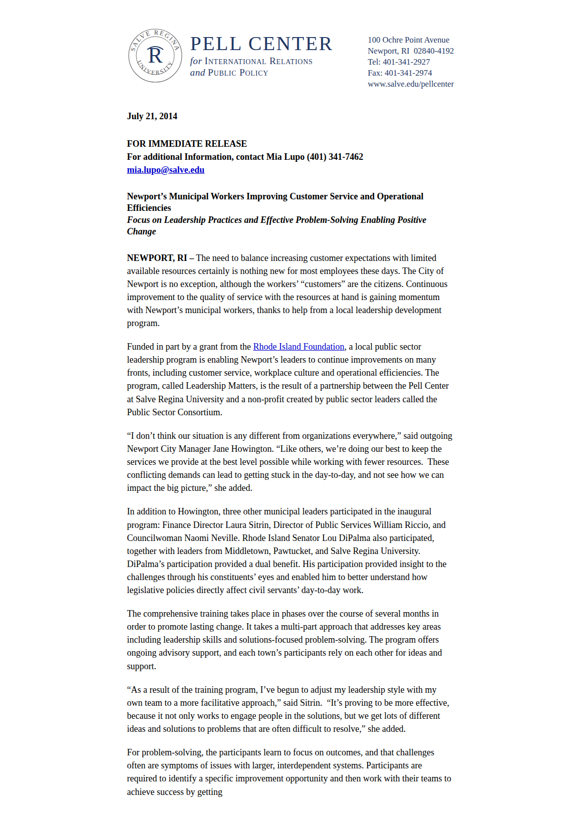SALVE REGINA UNIVERSITY R
PELL CENTER
for International Relations
and Public Policy
100 Ochre Point Avenue
Newport, RI 02840-4192
Tel: 401-341-2927
Fax: 401-341-2974
www.salve.edu/pellcenter
July 21, 2014
FOR IMMEDIATE RELEASE
For additional Information, contact Mia Lupo (401) 341-7462
mia.lupo@salve.edu
Newport’s Municipal Workers Improving Customer Service and Operational Efficiencies
Focus on Leadership Practices and Effective Problem-Solving Enabling Positive Change
NEWPORT, RI – The need to balance increasing customer expectations with limited available resources certainly is nothing new for most employees these days. The City of Newport is no exception, although the workers’ “customers” are the citizens. Continuous improvement to the quality of service with the resources at hand is gaining momentum with Newport’s municipal workers, thanks to help from a local leadership development program.
Funded in part by a grant from the Rhode Island Foundation, a local public sector leadership program is enabling Newport’s leaders to continue improvements on many fronts, including customer service, workplace culture and operational efficiencies. The program, called Leadership Matters, is the result of a partnership between the Pell Center at Salve Regina University and a non-profit created by public sector leaders called the Public Sector Consortium.
“I don’t think our situation is any different from organizations everywhere,” said outgoing Newport City Manager Jane Howington. “Like others, we’re doing our best to keep the services we provide at the best level possible while working with fewer resources. These conflicting demands can lead to getting stuck in the day-to-day, and not see how we can impact the big picture,” she added.
In addition to Howington, three other municipal leaders participated in the inaugural program: Finance Director Laura Sitrin, Director of Public Services William Riccio, and Councilwoman Naomi Neville. Rhode Island Senator Lou DiPalma also participated, together with leaders from Middletown, Pawtucket, and Salve Regina University. DiPalma’s participation provided a dual benefit. His participation provided insight to the challenges through his constituents’ eyes and enabled him to better understand how legislative policies directly affect civil servants’ day-to-day work.
The comprehensive training takes place in phases over the course of several months in order to promote lasting change. It takes a multi-part approach that addresses key areas including leadership skills and solutions-focused problem-solving. The program offers ongoing advisory support, and each town’s participants rely on each other for ideas and support.
“As a result of the training program, I’ve begun to adjust my leadership style with my own team to a more facilitative approach,” said Sitrin. “It’s proving to be more effective, because it not only works to engage people in the solutions, but we get lots of different ideas and solutions to problems that are often difficult to resolve,” she added.
For problem-solving, the participants learn to focus on outcomes, and that challenges often are symptoms of issues with larger, interdependent systems. Participants are required to identify a specific improvement opportunity and then work with their teams to achieve success by getting